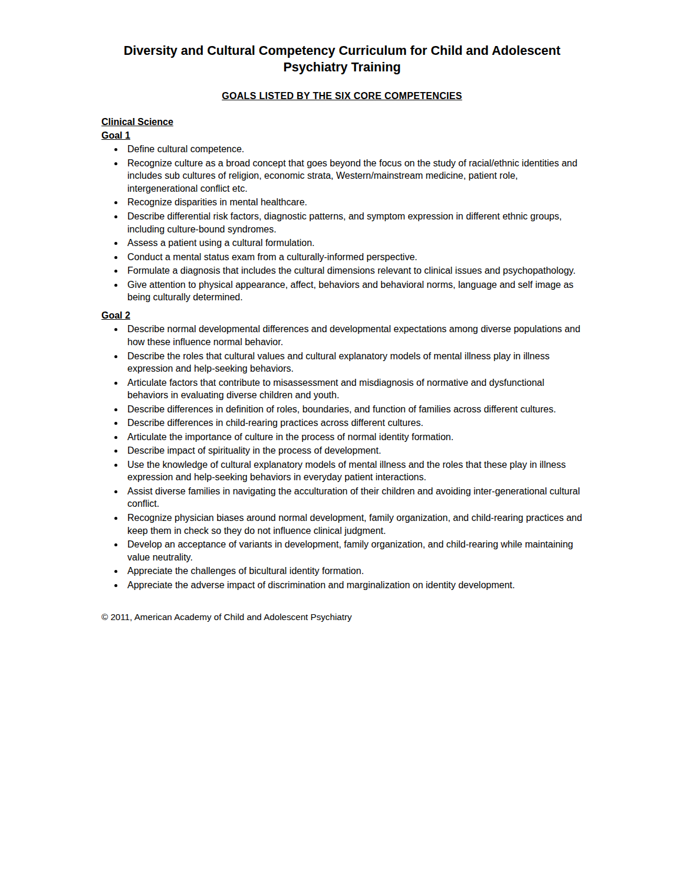Diversity and Cultural Competency Curriculum for Child and Adolescent Psychiatry Training
GOALS LISTED BY THE SIX CORE COMPETENCIES
Clinical Science
Goal 1
Define cultural competence.
Recognize culture as a broad concept that goes beyond the focus on the study of racial/ethnic identities and includes sub cultures of religion, economic strata, Western/mainstream medicine, patient role, intergenerational conflict etc.
Recognize disparities in mental healthcare.
Describe differential risk factors, diagnostic patterns, and symptom expression in different ethnic groups, including culture-bound syndromes.
Assess a patient using a cultural formulation.
Conduct a mental status exam from a culturally-informed perspective.
Formulate a diagnosis that includes the cultural dimensions relevant to clinical issues and psychopathology.
Give attention to physical appearance, affect, behaviors and behavioral norms, language and self image as being culturally determined.
Goal 2
Describe normal developmental differences and developmental expectations among diverse populations and how these influence normal behavior.
Describe the roles that cultural values and cultural explanatory models of mental illness play in illness expression and help-seeking behaviors.
Articulate factors that contribute to misassessment and misdiagnosis of normative and dysfunctional behaviors in evaluating diverse children and youth.
Describe differences in definition of roles, boundaries, and function of families across different cultures.
Describe differences in child-rearing practices across different cultures.
Articulate the importance of culture in the process of normal identity formation.
Describe impact of spirituality in the process of development.
Use the knowledge of cultural explanatory models of mental illness and the roles that these play in illness expression and help-seeking behaviors in everyday patient interactions.
Assist diverse families in navigating the acculturation of their children and avoiding inter-generational cultural conflict.
Recognize physician biases around normal development, family organization, and child-rearing practices and keep them in check so they do not influence clinical judgment.
Develop an acceptance of variants in development, family organization, and child-rearing while maintaining value neutrality.
Appreciate the challenges of bicultural identity formation.
Appreciate the adverse impact of discrimination and marginalization on identity development.
© 2011, American Academy of Child and Adolescent Psychiatry